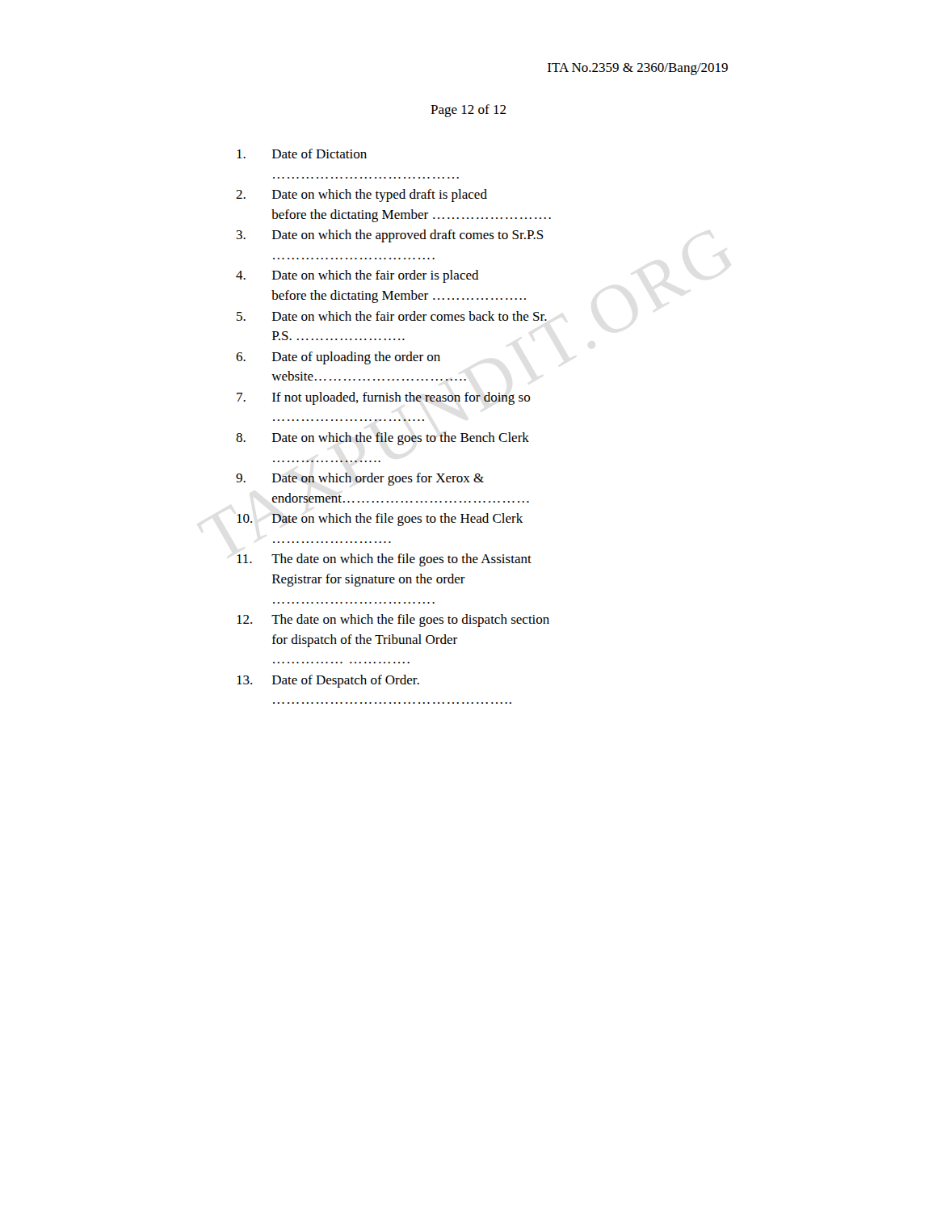TAXPUNDIT.ORG
ITA No.2359 & 2360/Bang/2019
Page 12 of 12
1. Date of Dictation
…………………………………
2. Date on which the typed draft is placed
before the dictating Member …………………….
3. Date on which the approved draft comes to Sr.P.S
…………………………….
4. Date on which the fair order is placed
before the dictating Member ………………..
5. Date on which the fair order comes back to the Sr.
P.S. …………………..
6. Date of uploading the order on
website…………………………..
7. If not uploaded, furnish the reason for doing so
…………………………..
8. Date on which the file goes to the Bench Clerk
…………………..
9. Date on which order goes for Xerox &
endorsement…………………………………
10. Date on which the file goes to the Head Clerk
…………………….
11. The date on which the file goes to the Assistant
Registrar for signature on the order
…………………………….
12. The date on which the file goes to dispatch section
for dispatch of the Tribunal Order
…………… ………….
13. Date of Despatch of Order.
…………………………………………..